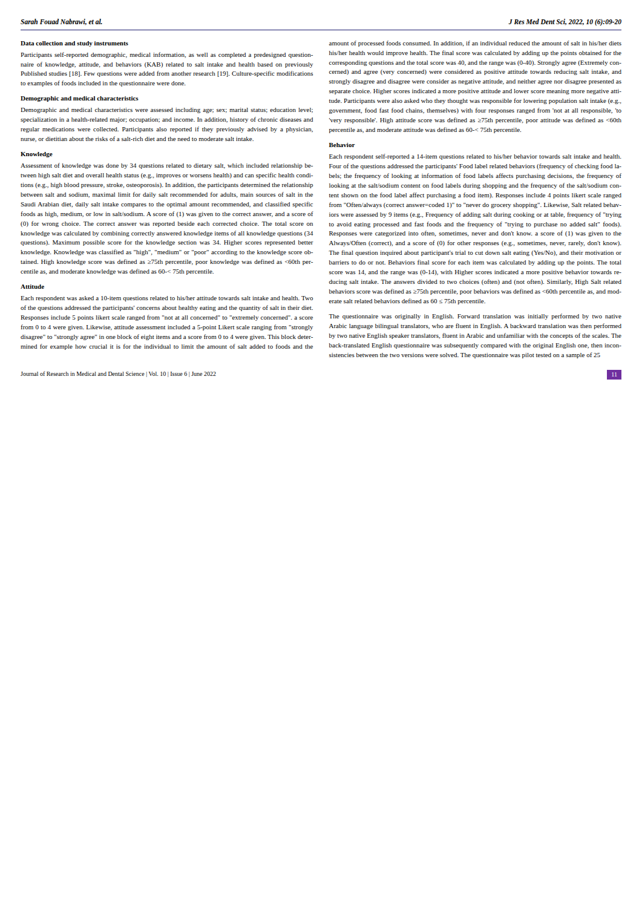Sarah Fouad Nabrawi, et al.
J Res Med Dent Sci, 2022, 10 (6):09-20
Data collection and study instruments
Participants self-reported demographic, medical information, as well as completed a predesigned questionnaire of knowledge, attitude, and behaviors (KAB) related to salt intake and health based on previously Published studies [18]. Few questions were added from another research [19]. Culture-specific modifications to examples of foods included in the questionnaire were done.
Demographic and medical characteristics
Demographic and medical characteristics were assessed including age; sex; marital status; education level; specialization in a health-related major; occupation; and income. In addition, history of chronic diseases and regular medications were collected. Participants also reported if they previously advised by a physician, nurse, or dietitian about the risks of a salt-rich diet and the need to moderate salt intake.
Knowledge
Assessment of knowledge was done by 34 questions related to dietary salt, which included relationship between high salt diet and overall health status (e.g., improves or worsens health) and can specific health conditions (e.g., high blood pressure, stroke, osteoporosis). In addition, the participants determined the relationship between salt and sodium, maximal limit for daily salt recommended for adults, main sources of salt in the Saudi Arabian diet, daily salt intake compares to the optimal amount recommended, and classified specific foods as high, medium, or low in salt/sodium. A score of (1) was given to the correct answer, and a score of (0) for wrong choice. The correct answer was reported beside each corrected choice. The total score on knowledge was calculated by combining correctly answered knowledge items of all knowledge questions (34 questions). Maximum possible score for the knowledge section was 34. Higher scores represented better knowledge. Knowledge was classified as "high", "medium" or "poor" according to the knowledge score obtained. High knowledge score was defined as ≥75th percentile, poor knowledge was defined as <60th percentile as, and moderate knowledge was defined as 60-< 75th percentile.
Attitude
Each respondent was asked a 10-item questions related to his/her attitude towards salt intake and health. Two of the questions addressed the participants' concerns about healthy eating and the quantity of salt in their diet. Responses include 5 points likert scale ranged from "not at all concerned" to "extremely concerned". a score from 0 to 4 were given. Likewise, attitude assessment included a 5-point Likert scale ranging from "strongly disagree" to "strongly agree" in one block of eight items and a score from 0 to 4 were given. This block determined for example how crucial it is for the individual to limit the amount of salt added to foods and the amount of processed foods consumed. In addition, if an individual reduced the amount of salt in his/her diets his/her health would improve health. The final score was calculated by adding up the points obtained for the corresponding questions and the total score was 40, and the range was (0-40). Strongly agree (Extremely concerned) and agree (very concerned) were considered as positive attitude towards reducing salt intake, and strongly disagree and disagree were consider as negative attitude, and neither agree nor disagree presented as separate choice. Higher scores indicated a more positive attitude and lower score meaning more negative attitude. Participants were also asked who they thought was responsible for lowering population salt intake (e.g., government, food fast food chains, themselves) with four responses ranged from 'not at all responsible, 'to 'very responsible'. High attitude score was defined as ≥75th percentile, poor attitude was defined as <60th percentile as, and moderate attitude was defined as 60-< 75th percentile.
Behavior
Each respondent self-reported a 14-item questions related to his/her behavior towards salt intake and health. Four of the questions addressed the participants' Food label related behaviors (frequency of checking food labels; the frequency of looking at information of food labels affects purchasing decisions, the frequency of looking at the salt/sodium content on food labels during shopping and the frequency of the salt/sodium content shown on the food label affect purchasing a food item). Responses include 4 points likert scale ranged from "Often/always (correct answer=coded 1)" to "never do grocery shopping". Likewise, Salt related behaviors were assessed by 9 items (e.g., Frequency of adding salt during cooking or at table, frequency of "trying to avoid eating processed and fast foods and the frequency of "trying to purchase no added salt" foods). Responses were categorized into often, sometimes, never and don't know. a score of (1) was given to the Always/Often (correct), and a score of (0) for other responses (e.g., sometimes, never, rarely, don't know). The final question inquired about participant's trial to cut down salt eating (Yes/No), and their motivation or barriers to do or not. Behaviors final score for each item was calculated by adding up the points. The total score was 14, and the range was (0-14), with Higher scores indicated a more positive behavior towards reducing salt intake. The answers divided to two choices (often) and (not often). Similarly, High Salt related behaviors score was defined as ≥75th percentile, poor behaviors was defined as <60th percentile as, and moderate salt related behaviors defined as 60 ≤ 75th percentile.
The questionnaire was originally in English. Forward translation was initially performed by two native Arabic language bilingual translators, who are fluent in English. A backward translation was then performed by two native English speaker translators, fluent in Arabic and unfamiliar with the concepts of the scales. The back-translated English questionnaire was subsequently compared with the original English one, then inconsistencies between the two versions were solved. The questionnaire was pilot tested on a sample of 25
Journal of Research in Medical and Dental Science | Vol. 10 | Issue 6 | June 2022
11